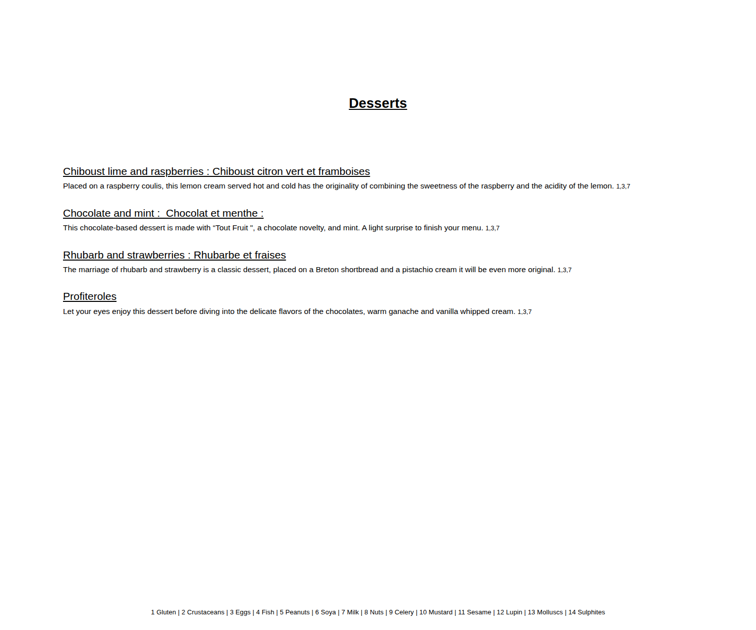Desserts
Chiboust lime and raspberries : Chiboust citron vert et framboises
Placed on a raspberry coulis, this lemon cream served hot and cold has the originality of combining the sweetness of the raspberry and the acidity of the lemon. 1,3,7
Chocolate and mint : Chocolat et menthe :
This chocolate-based dessert is made with “Tout Fruit ", a chocolate novelty, and mint. A light surprise to finish your menu. 1,3,7
Rhubarb and strawberries : Rhubarbe et fraises
The marriage of rhubarb and strawberry is a classic dessert, placed on a Breton shortbread and a pistachio cream it will be even more original. 1,3,7
Profiteroles
Let your eyes enjoy this dessert before diving into the delicate flavors of the chocolates, warm ganache and vanilla whipped cream. 1,3,7
1 Gluten | 2 Crustaceans | 3 Eggs | 4 Fish | 5 Peanuts | 6 Soya | 7 Milk | 8 Nuts | 9 Celery | 10 Mustard | 11 Sesame | 12 Lupin | 13 Molluscs | 14 Sulphites